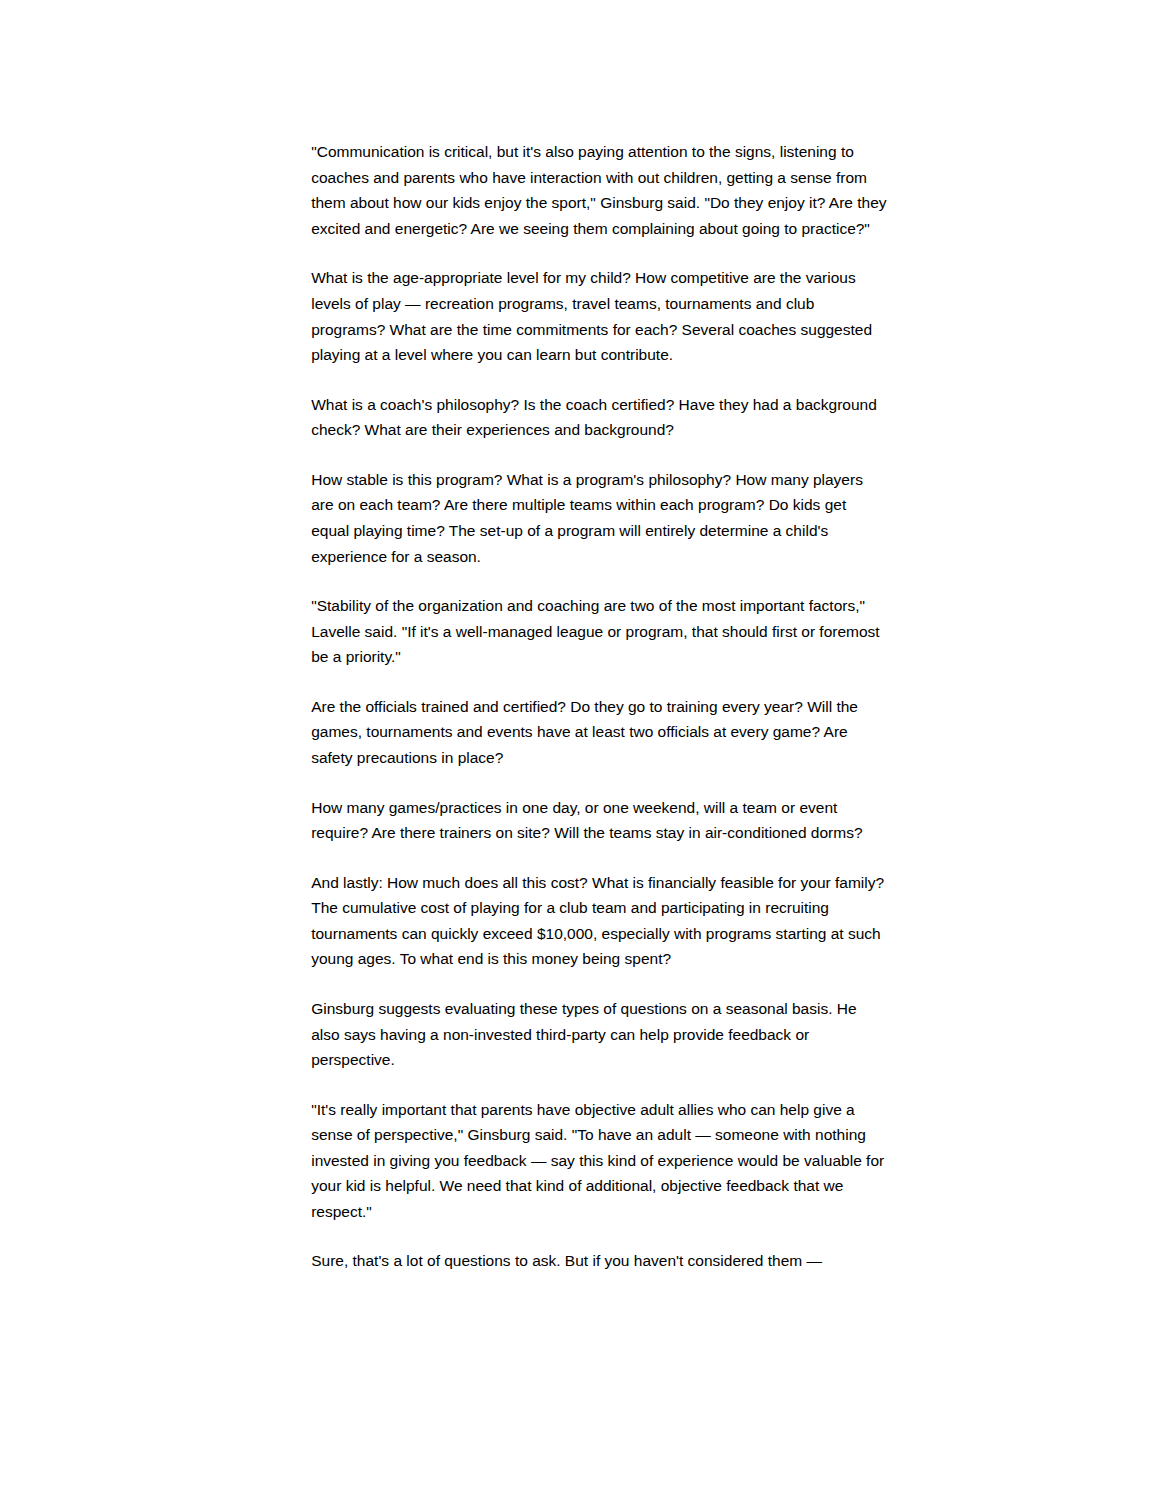"Communication is critical, but it's also paying attention to the signs, listening to coaches and parents who have interaction with out children, getting a sense from them about how our kids enjoy the sport," Ginsburg said. "Do they enjoy it? Are they excited and energetic? Are we seeing them complaining about going to practice?"
What is the age-appropriate level for my child? How competitive are the various levels of play — recreation programs, travel teams, tournaments and club programs? What are the time commitments for each? Several coaches suggested playing at a level where you can learn but contribute.
What is a coach's philosophy? Is the coach certified? Have they had a background check? What are their experiences and background?
How stable is this program? What is a program's philosophy? How many players are on each team? Are there multiple teams within each program? Do kids get equal playing time? The set-up of a program will entirely determine a child's experience for a season.
"Stability of the organization and coaching are two of the most important factors," Lavelle said. "If it's a well-managed league or program, that should first or foremost be a priority."
Are the officials trained and certified? Do they go to training every year? Will the games, tournaments and events have at least two officials at every game? Are safety precautions in place?
How many games/practices in one day, or one weekend, will a team or event require? Are there trainers on site? Will the teams stay in air-conditioned dorms?
And lastly: How much does all this cost? What is financially feasible for your family? The cumulative cost of playing for a club team and participating in recruiting tournaments can quickly exceed $10,000, especially with programs starting at such young ages. To what end is this money being spent?
Ginsburg suggests evaluating these types of questions on a seasonal basis. He also says having a non-invested third-party can help provide feedback or perspective.
"It's really important that parents have objective adult allies who can help give a sense of perspective," Ginsburg said. "To have an adult — someone with nothing invested in giving you feedback — say this kind of experience would be valuable for your kid is helpful. We need that kind of additional, objective feedback that we respect."
Sure, that's a lot of questions to ask. But if you haven't considered them —